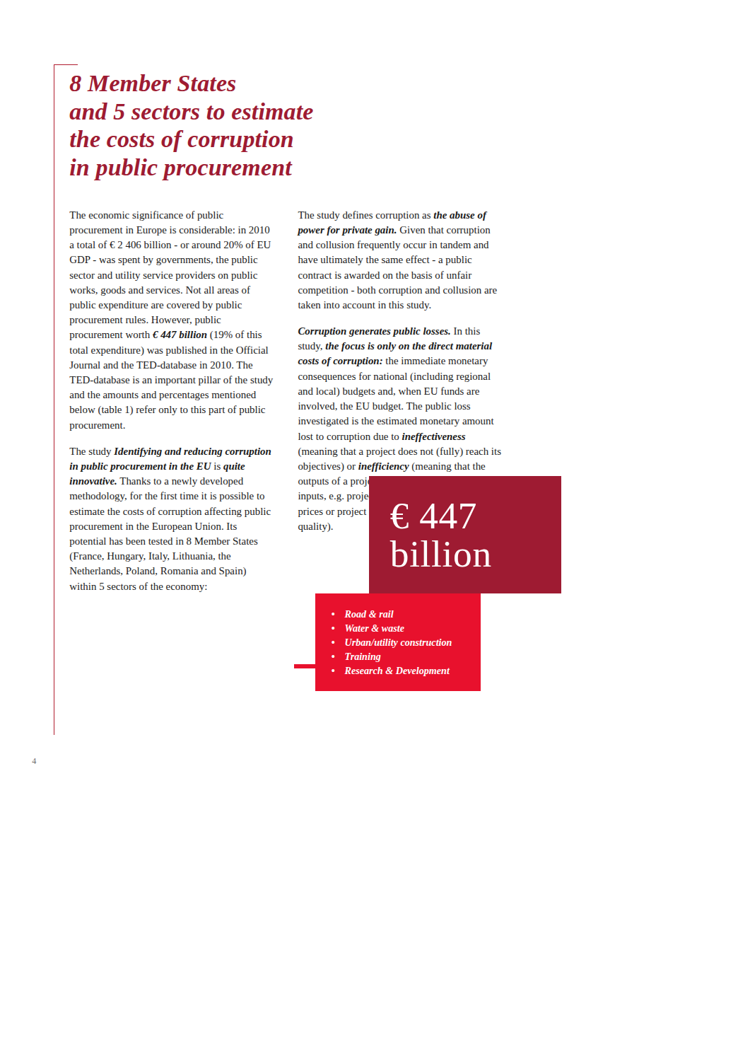8 Member States
and 5 sectors to estimate
the costs of corruption
in public procurement
The economic significance of public procurement in Europe is considerable: in 2010 a total of € 2 406 billion - or around 20% of EU GDP - was spent by governments, the public sector and utility service providers on public works, goods and services. Not all areas of public expenditure are covered by public procurement rules. However, public procurement worth € 447 billion (19% of this total expenditure) was published in the Official Journal and the TED-database in 2010. The TED-database is an important pillar of the study and the amounts and percentages mentioned below (table 1) refer only to this part of public procurement.
The study Identifying and reducing corruption in public procurement in the EU is quite innovative. Thanks to a newly developed methodology, for the first time it is possible to estimate the costs of corruption affecting public procurement in the European Union. Its potential has been tested in 8 Member States (France, Hungary, Italy, Lithuania, the Netherlands, Poland, Romania and Spain) within 5 sectors of the economy:
The study defines corruption as the abuse of power for private gain. Given that corruption and collusion frequently occur in tandem and have ultimately the same effect - a public contract is awarded on the basis of unfair competition - both corruption and collusion are taken into account in this study.
Corruption generates public losses. In this study, the focus is only on the direct material costs of corruption: the immediate monetary consequences for national (including regional and local) budgets and, when EU funds are involved, the EU budget. The public loss investigated is the estimated monetary amount lost to corruption due to ineffectiveness (meaning that a project does not (fully) reach its objectives) or inefficiency (meaning that the outputs of a project are inconsistent with the inputs, e.g. project costs are higher than market prices or project outcomes are of inferior quality).
€ 447
billion
Road & rail
Water & waste
Urban/utility construction
Training
Research & Development
4